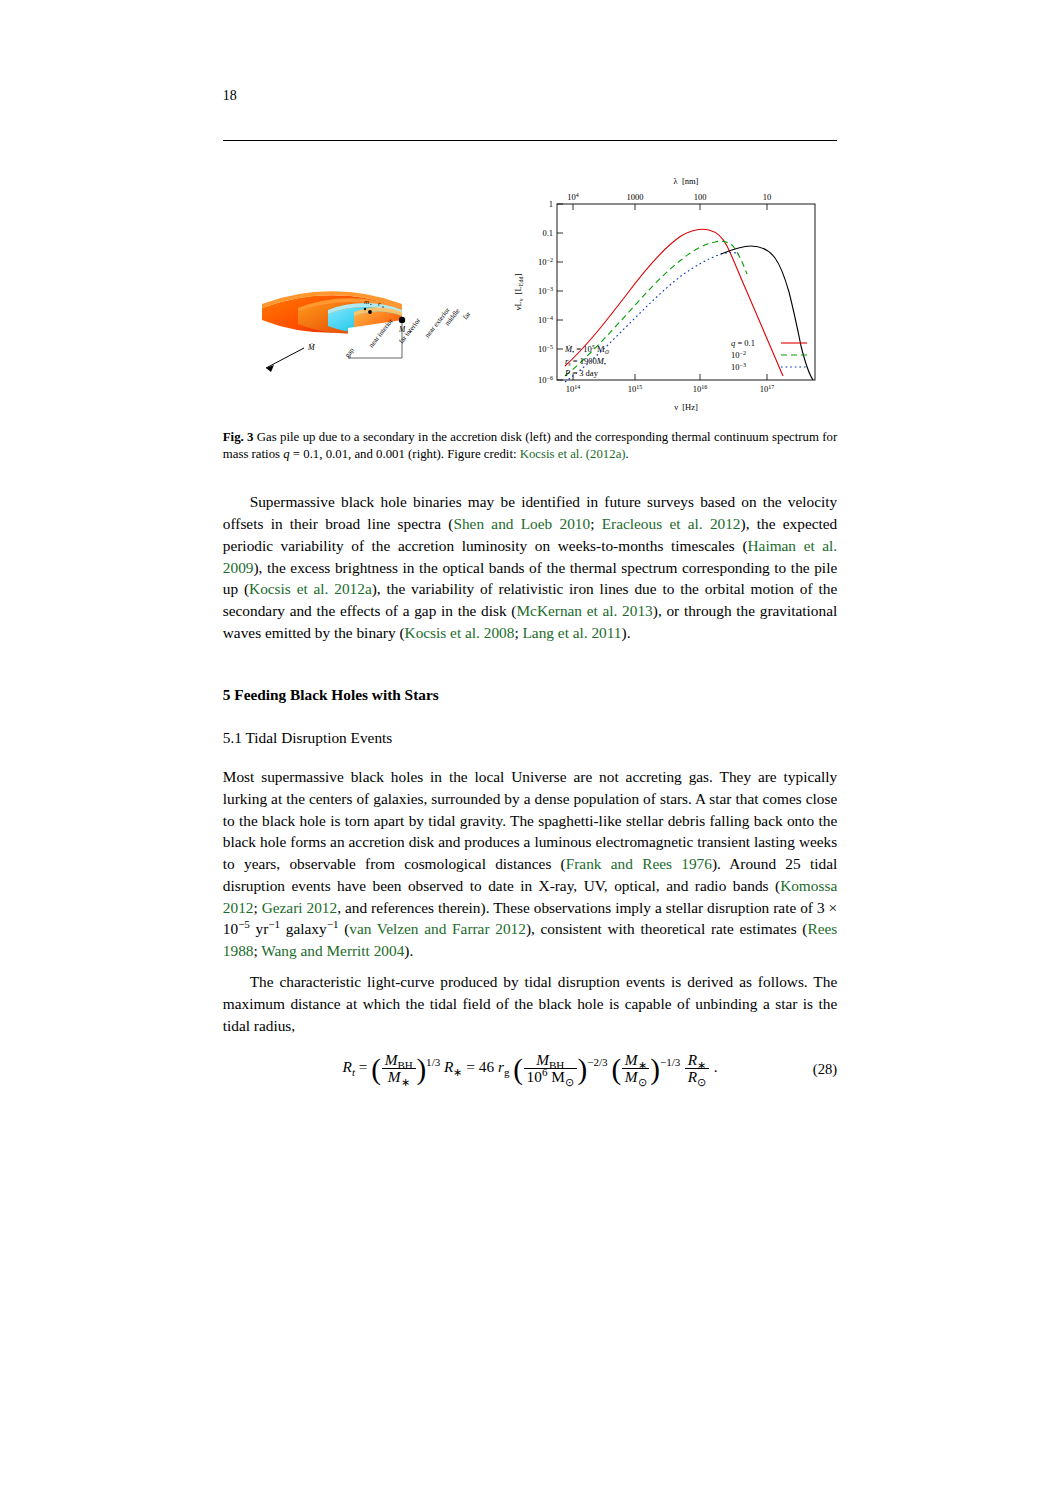18
M • m • r s gap near interior far interior near exterior middle far Ṁ
λ [nm] 104 1000 100 10 1014 1015 1016 1017 ν [Hz] 1 0.1 10−2 10−3 10−4 10−5 10−6 νLν [LEdd] Ṁ• = 105 M⊙ rs = 1900M• P = 3 day q = 0.1 10−2 10−3
Fig. 3 Gas pile up due to a secondary in the accretion disk (left) and the corresponding thermal continuum spectrum for mass ratios q = 0.1, 0.01, and 0.001 (right). Figure credit: Kocsis et al. (2012a).
Supermassive black hole binaries may be identified in future surveys based on the velocity offsets in their broad line spectra (Shen and Loeb 2010; Eracleous et al. 2012), the expected periodic variability of the accretion luminosity on weeks-to-months timescales (Haiman et al. 2009), the excess brightness in the optical bands of the thermal spectrum corresponding to the pile up (Kocsis et al. 2012a), the variability of relativistic iron lines due to the orbital motion of the secondary and the effects of a gap in the disk (McKernan et al. 2013), or through the gravitational waves emitted by the binary (Kocsis et al. 2008; Lang et al. 2011).
5 Feeding Black Holes with Stars
5.1 Tidal Disruption Events
Most supermassive black holes in the local Universe are not accreting gas. They are typically lurking at the centers of galaxies, surrounded by a dense population of stars. A star that comes close to the black hole is torn apart by tidal gravity. The spaghetti-like stellar debris falling back onto the black hole forms an accretion disk and produces a luminous electromagnetic transient lasting weeks to years, observable from cosmological distances (Frank and Rees 1976). Around 25 tidal disruption events have been observed to date in X-ray, UV, optical, and radio bands (Komossa 2012; Gezari 2012, and references therein). These observations imply a stellar disruption rate of 3 × 10−5 yr−1 galaxy−1 (van Velzen and Farrar 2012), consistent with theoretical rate estimates (Rees 1988; Wang and Merritt 2004).
The characteristic light-curve produced by tidal disruption events is derived as follows. The maximum distance at which the tidal field of the black hole is capable of unbinding a star is the tidal radius,
Rt = (MBH M∗)1/3 R∗ = 46 rg (MBH 106 M⊙)−2/3 (M∗M⊙)−1/3 R∗R⊙ . (28)